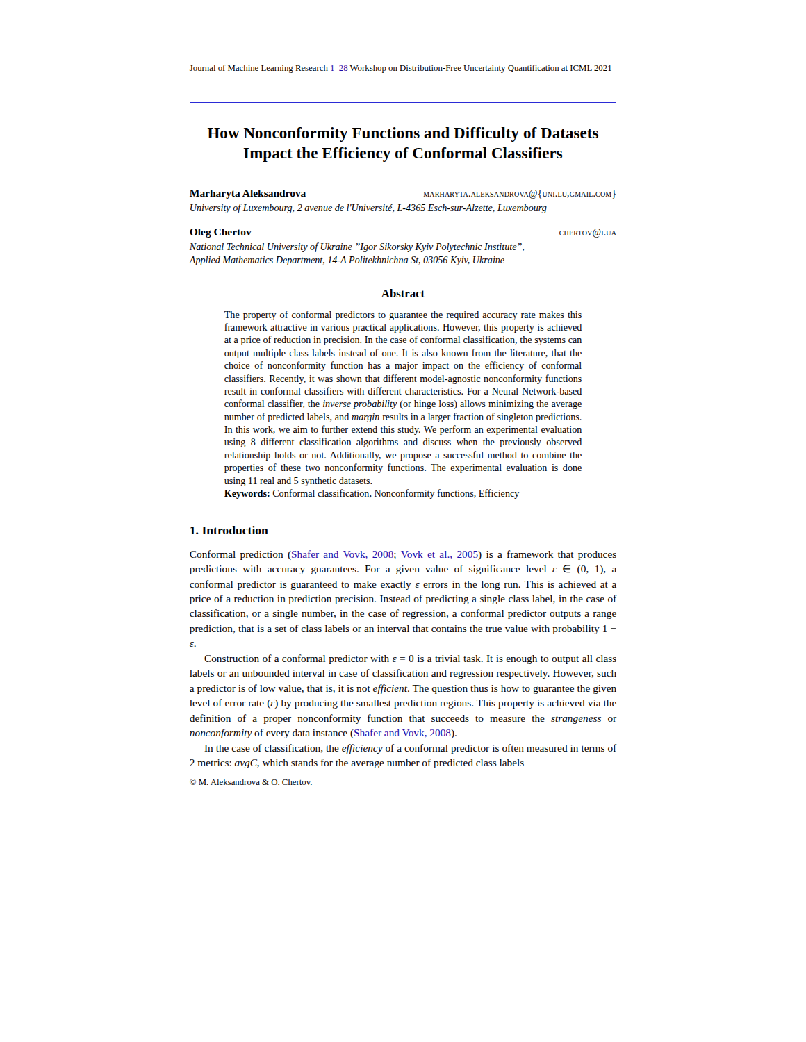Journal of Machine Learning Research 1–28 Workshop on Distribution-Free Uncertainty Quantification at ICML 2021
How Nonconformity Functions and Difficulty of Datasets
Impact the Efficiency of Conformal Classifiers
Marharyta Aleksandrova marharyta.aleksandrova@{uni.lu,gmail.com}
University of Luxembourg, 2 avenue de l'Université, L-4365 Esch-sur-Alzette, Luxembourg
Oleg Chertov chertov@i.ua
National Technical University of Ukraine ”Igor Sikorsky Kyiv Polytechnic Institute”,
Applied Mathematics Department, 14-A Politekhnichna St, 03056 Kyiv, Ukraine
Abstract
The property of conformal predictors to guarantee the required accuracy rate makes this framework attractive in various practical applications. However, this property is achieved at a price of reduction in precision. In the case of conformal classification, the systems can output multiple class labels instead of one. It is also known from the literature, that the choice of nonconformity function has a major impact on the efficiency of conformal classifiers. Recently, it was shown that different model-agnostic nonconformity functions result in conformal classifiers with different characteristics. For a Neural Network-based conformal classifier, the inverse probability (or hinge loss) allows minimizing the average number of predicted labels, and margin results in a larger fraction of singleton predictions. In this work, we aim to further extend this study. We perform an experimental evaluation using 8 different classification algorithms and discuss when the previously observed relationship holds or not. Additionally, we propose a successful method to combine the properties of these two nonconformity functions. The experimental evaluation is done using 11 real and 5 synthetic datasets.
Keywords: Conformal classification, Nonconformity functions, Efficiency
1. Introduction
Conformal prediction (Shafer and Vovk, 2008; Vovk et al., 2005) is a framework that produces predictions with accuracy guarantees. For a given value of significance level ε ∈ (0, 1), a conformal predictor is guaranteed to make exactly ε errors in the long run. This is achieved at a price of a reduction in prediction precision. Instead of predicting a single class label, in the case of classification, or a single number, in the case of regression, a conformal predictor outputs a range prediction, that is a set of class labels or an interval that contains the true value with probability 1 − ε.
Construction of a conformal predictor with ε = 0 is a trivial task. It is enough to output all class labels or an unbounded interval in case of classification and regression respectively. However, such a predictor is of low value, that is, it is not efficient. The question thus is how to guarantee the given level of error rate (ε) by producing the smallest prediction regions. This property is achieved via the definition of a proper nonconformity function that succeeds to measure the strangeness or nonconformity of every data instance (Shafer and Vovk, 2008).
In the case of classification, the efficiency of a conformal predictor is often measured in terms of 2 metrics: avgC, which stands for the average number of predicted class labels
© M. Aleksandrova & O. Chertov.